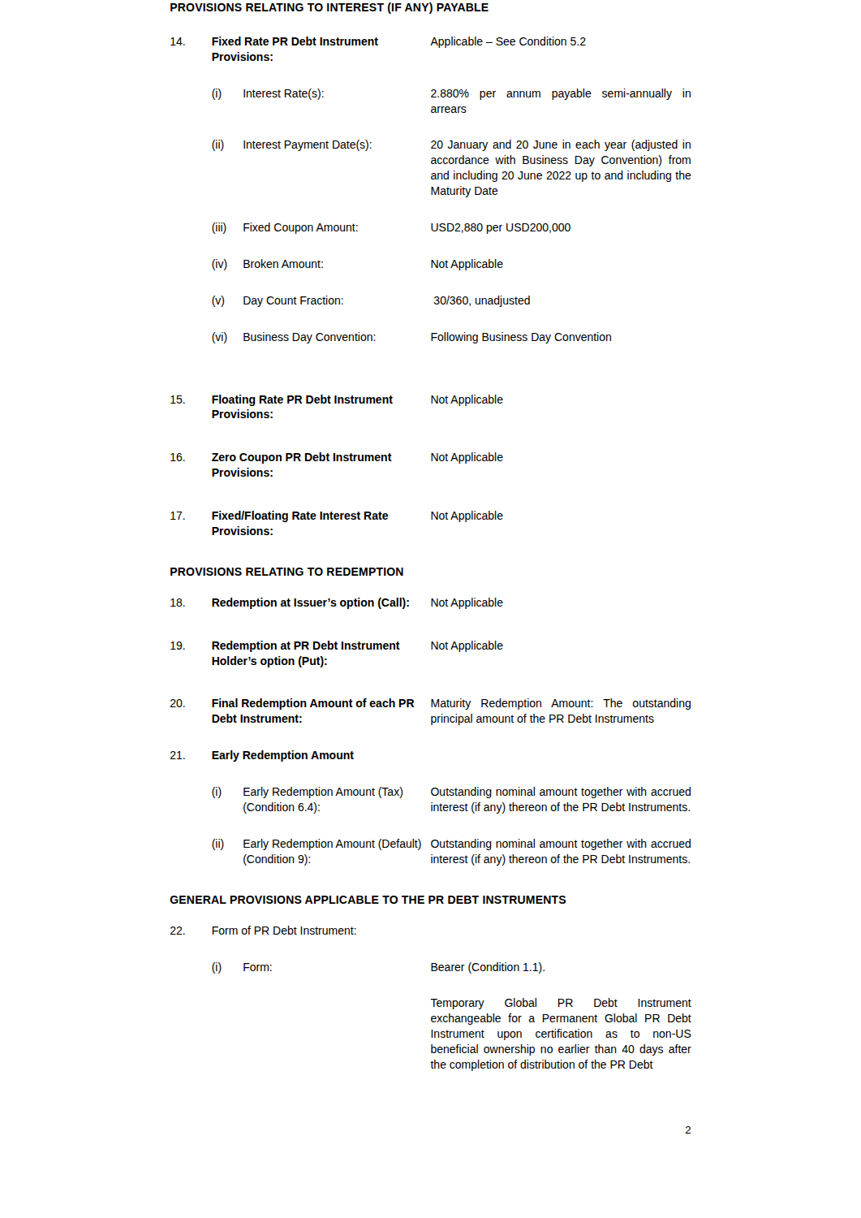PROVISIONS RELATING TO INTEREST (IF ANY) PAYABLE
| 14. | Fixed Rate PR Debt Instrument Provisions: | Applicable – See Condition 5.2 |
| | (i) | Interest Rate(s): | 2.880% per annum payable semi-annually in arrears |
| | (ii) | Interest Payment Date(s): | 20 January and 20 June in each year (adjusted in accordance with Business Day Convention) from and including 20 June 2022 up to and including the Maturity Date |
| | (iii) | Fixed Coupon Amount: | USD2,880 per USD200,000 |
| | (iv) | Broken Amount: | Not Applicable |
| | (v) | Day Count Fraction: | 30/360, unadjusted |
| | (vi) | Business Day Convention: | Following Business Day Convention |
| 15. | Floating Rate PR Debt Instrument Provisions: | Not Applicable |
| 16. | Zero Coupon PR Debt Instrument Provisions: | Not Applicable |
| 17. | Fixed/Floating Rate Interest Rate Provisions: | Not Applicable |
PROVISIONS RELATING TO REDEMPTION
| 18. | Redemption at Issuer’s option (Call): | Not Applicable |
| 19. | Redemption at PR Debt Instrument Holder’s option (Put): | Not Applicable |
| 20. | Final Redemption Amount of each PR Debt Instrument: | Maturity Redemption Amount: The outstanding principal amount of the PR Debt Instruments |
| 21. | Early Redemption Amount |
| | (i) | Early Redemption Amount (Tax) (Condition 6.4): | Outstanding nominal amount together with accrued interest (if any) thereon of the PR Debt Instruments. |
| | (ii) | Early Redemption Amount (Default) (Condition 9): | Outstanding nominal amount together with accrued interest (if any) thereon of the PR Debt Instruments. |
GENERAL PROVISIONS APPLICABLE TO THE PR DEBT INSTRUMENTS
| 22. | Form of PR Debt Instrument: |
| | (i) | Form: | Bearer (Condition 1.1). |
| | | | Temporary Global PR Debt Instrument exchangeable for a Permanent Global PR Debt Instrument upon certification as to non-US beneficial ownership no earlier than 40 days after the completion of distribution of the PR Debt |
2